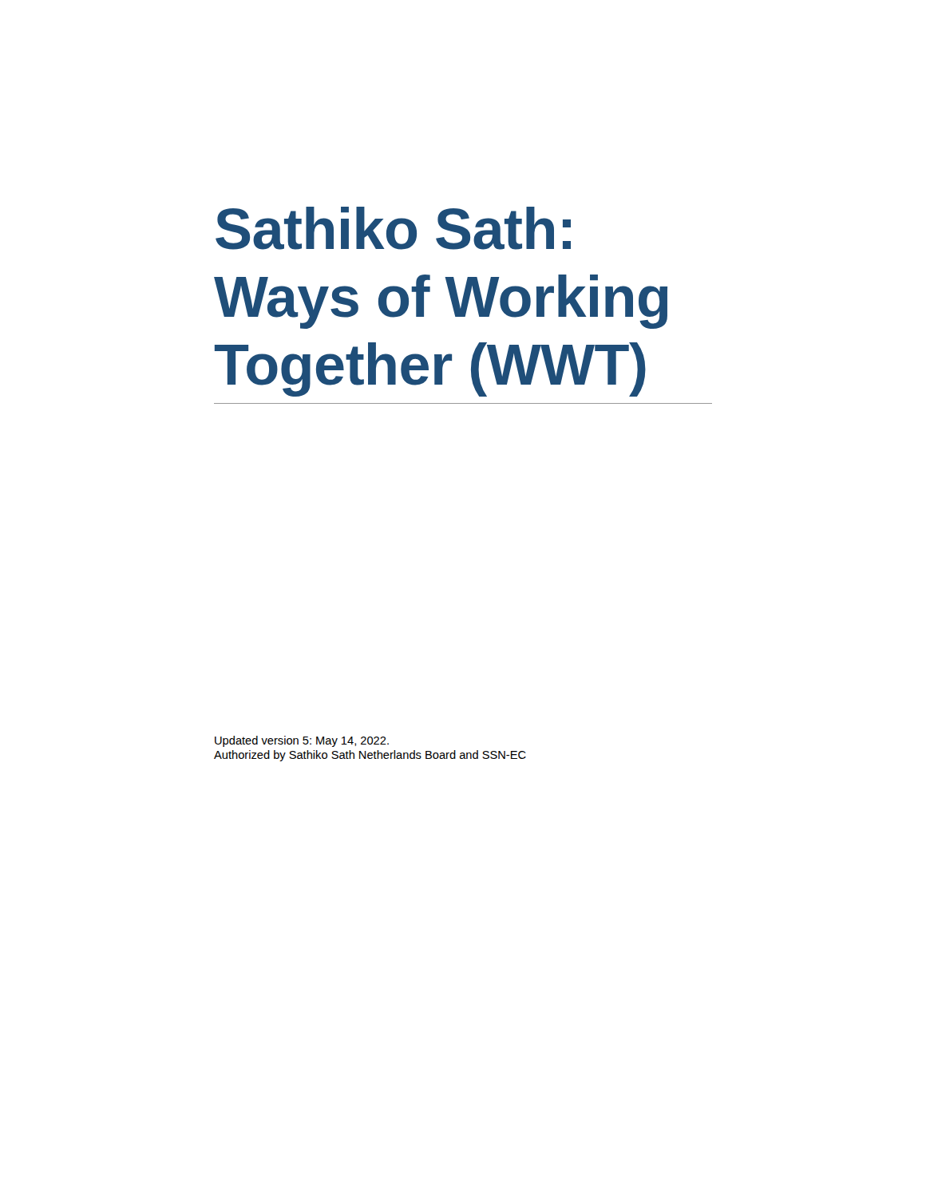Sathiko Sath: Ways of Working Together (WWT)
Updated version 5: May 14, 2022.
Authorized by Sathiko Sath Netherlands Board and SSN-EC